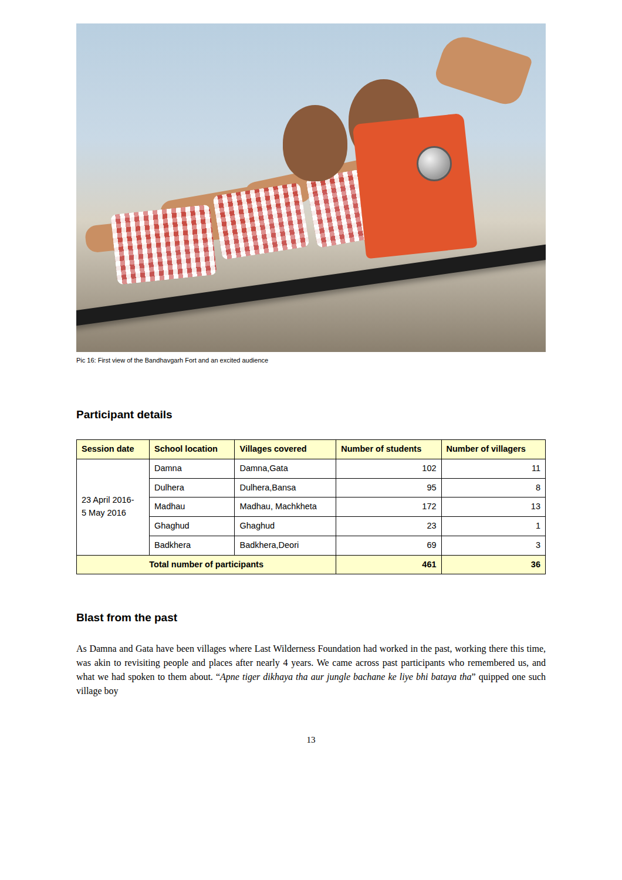Pic 16: First view of the Bandhavgarh Fort and an excited audience
Participant details
| Session date | School location | Villages covered | Number of students | Number of villagers |
| --- | --- | --- | --- | --- |
| 23 April 2016- 5 May 2016 | Damna | Damna,Gata | 102 | 11 |
| Dulhera | Dulhera,Bansa | 95 | 8 |
| Madhau | Madhau, Machkheta | 172 | 13 |
| Ghaghud | Ghaghud | 23 | 1 |
| Badkhera | Badkhera,Deori | 69 | 3 |
| Total number of participants | 461 | 36 |
Blast from the past
As Damna and Gata have been villages where Last Wilderness Foundation had worked in the past, working there this time, was akin to revisiting people and places after nearly 4 years. We came across past participants who remembered us, and what we had spoken to them about. “Apne tiger dikhaya tha aur jungle bachane ke liye bhi bataya tha” quipped one such village boy
13